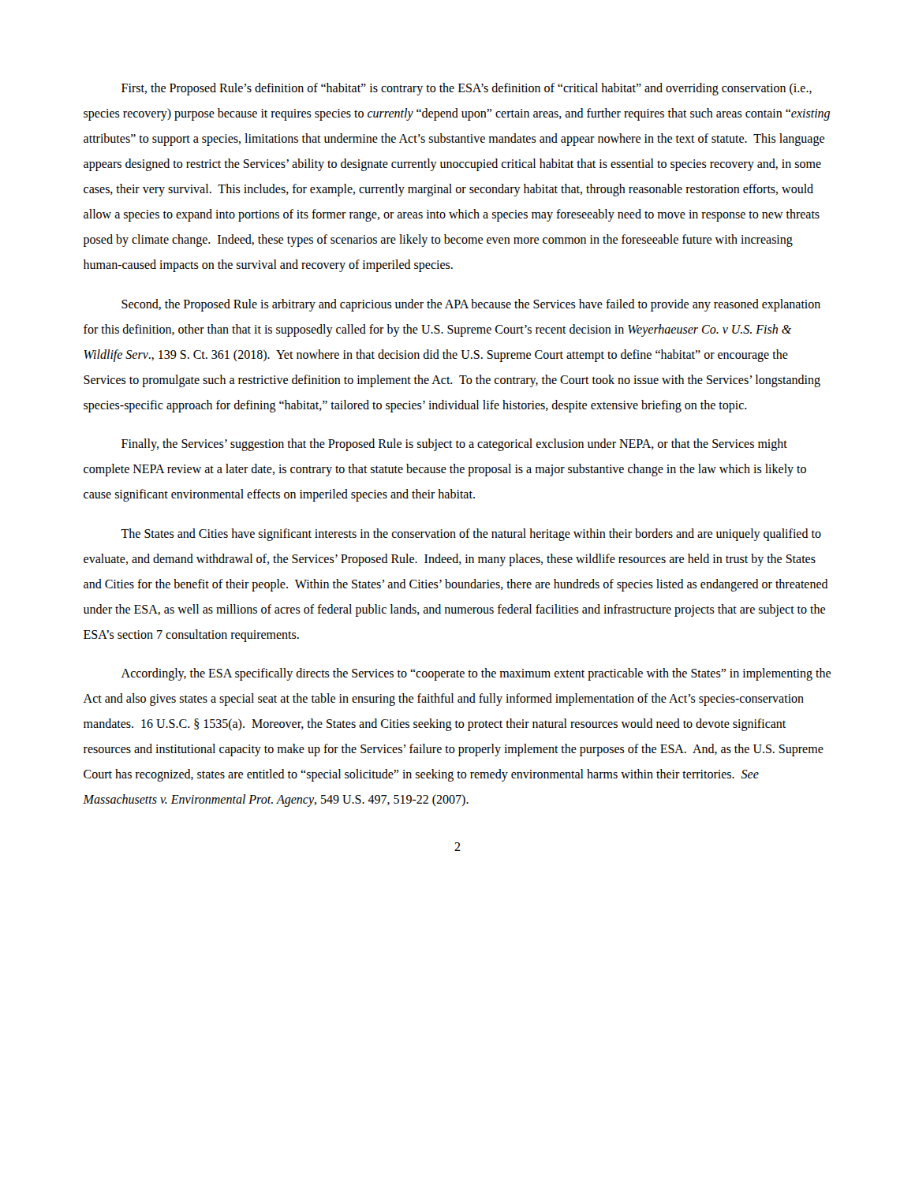First, the Proposed Rule’s definition of “habitat” is contrary to the ESA’s definition of “critical habitat” and overriding conservation (i.e., species recovery) purpose because it requires species to currently “depend upon” certain areas, and further requires that such areas contain “existing attributes” to support a species, limitations that undermine the Act’s substantive mandates and appear nowhere in the text of statute. This language appears designed to restrict the Services’ ability to designate currently unoccupied critical habitat that is essential to species recovery and, in some cases, their very survival. This includes, for example, currently marginal or secondary habitat that, through reasonable restoration efforts, would allow a species to expand into portions of its former range, or areas into which a species may foreseeably need to move in response to new threats posed by climate change. Indeed, these types of scenarios are likely to become even more common in the foreseeable future with increasing human-caused impacts on the survival and recovery of imperiled species.
Second, the Proposed Rule is arbitrary and capricious under the APA because the Services have failed to provide any reasoned explanation for this definition, other than that it is supposedly called for by the U.S. Supreme Court’s recent decision in Weyerhaeuser Co. v U.S. Fish & Wildlife Serv., 139 S. Ct. 361 (2018). Yet nowhere in that decision did the U.S. Supreme Court attempt to define “habitat” or encourage the Services to promulgate such a restrictive definition to implement the Act. To the contrary, the Court took no issue with the Services’ longstanding species-specific approach for defining “habitat,” tailored to species’ individual life histories, despite extensive briefing on the topic.
Finally, the Services’ suggestion that the Proposed Rule is subject to a categorical exclusion under NEPA, or that the Services might complete NEPA review at a later date, is contrary to that statute because the proposal is a major substantive change in the law which is likely to cause significant environmental effects on imperiled species and their habitat.
The States and Cities have significant interests in the conservation of the natural heritage within their borders and are uniquely qualified to evaluate, and demand withdrawal of, the Services’ Proposed Rule. Indeed, in many places, these wildlife resources are held in trust by the States and Cities for the benefit of their people. Within the States’ and Cities’ boundaries, there are hundreds of species listed as endangered or threatened under the ESA, as well as millions of acres of federal public lands, and numerous federal facilities and infrastructure projects that are subject to the ESA’s section 7 consultation requirements.
Accordingly, the ESA specifically directs the Services to “cooperate to the maximum extent practicable with the States” in implementing the Act and also gives states a special seat at the table in ensuring the faithful and fully informed implementation of the Act’s species-conservation mandates. 16 U.S.C. § 1535(a). Moreover, the States and Cities seeking to protect their natural resources would need to devote significant resources and institutional capacity to make up for the Services’ failure to properly implement the purposes of the ESA. And, as the U.S. Supreme Court has recognized, states are entitled to “special solicitude” in seeking to remedy environmental harms within their territories. See Massachusetts v. Environmental Prot. Agency, 549 U.S. 497, 519-22 (2007).
2